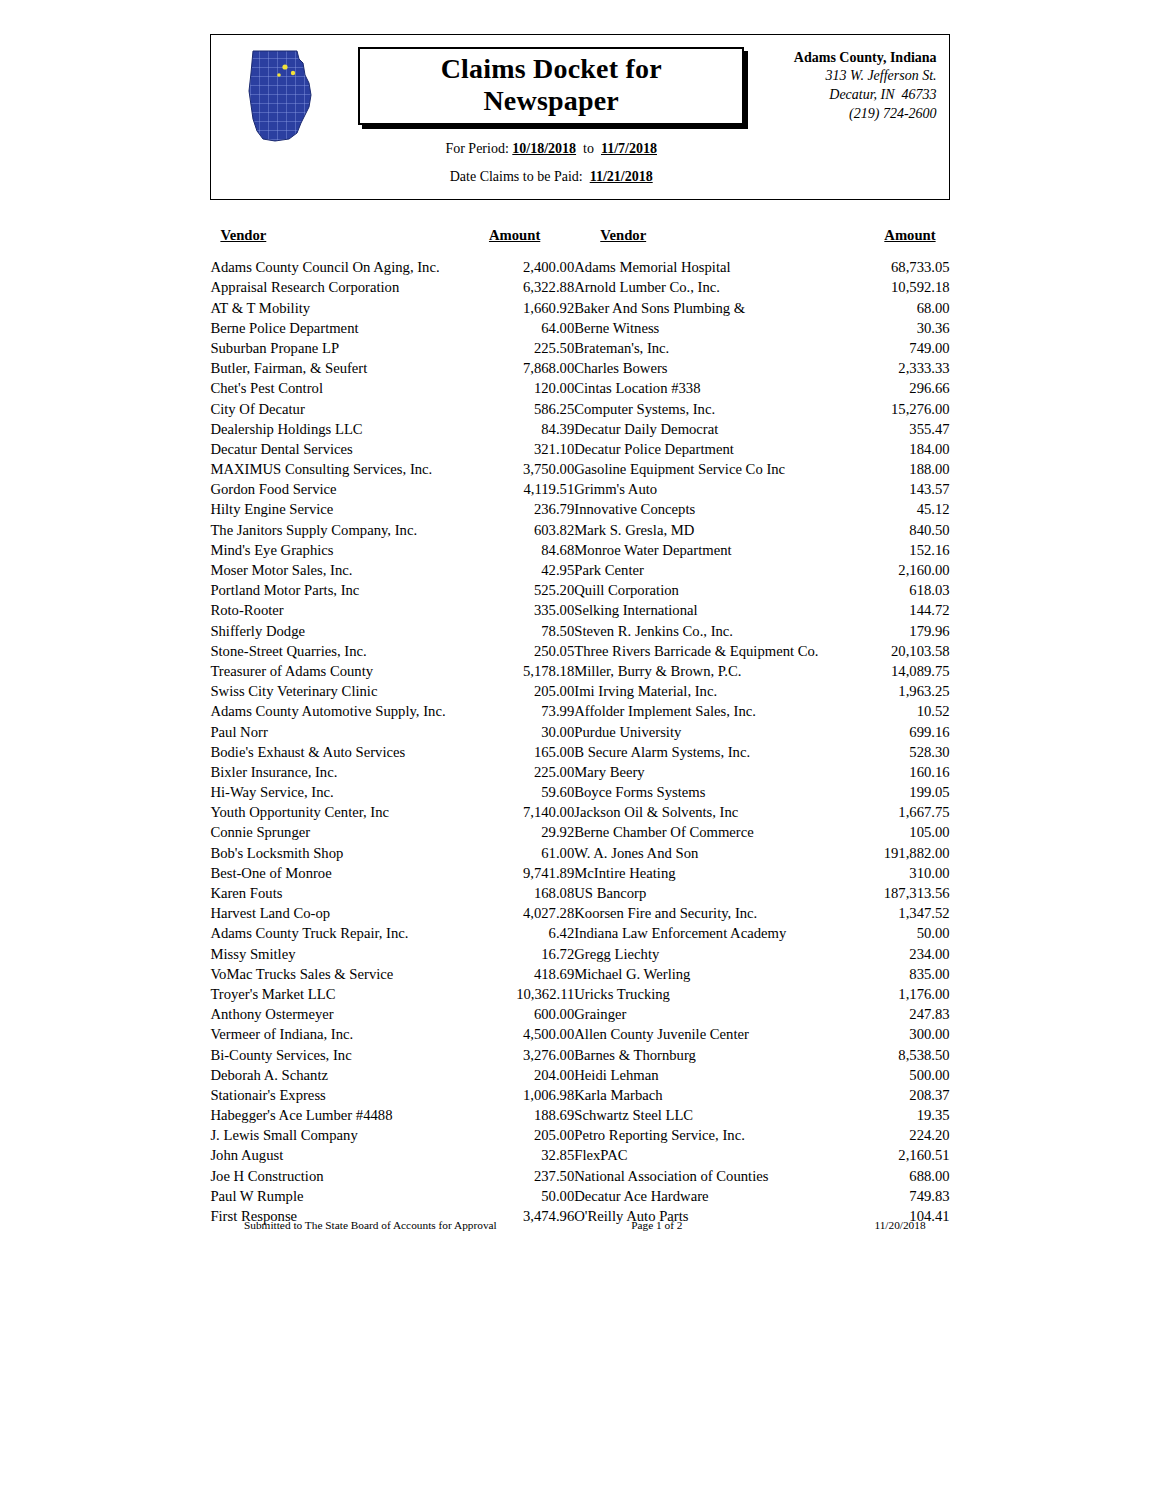Claims Docket for Newspaper
For Period: 10/18/2018 to 11/7/2018
Date Claims to be Paid: 11/21/2018
Adams County, Indiana
313 W. Jefferson St.
Decatur, IN 46733
(219) 724-2600
| Vendor | Amount | Vendor | Amount |
| --- | --- | --- | --- |
| Adams County Council On Aging, Inc. | 2,400.00 | Adams Memorial Hospital | 68,733.05 |
| Appraisal Research Corporation | 6,322.88 | Arnold Lumber Co., Inc. | 10,592.18 |
| AT & T Mobility | 1,660.92 | Baker And Sons Plumbing & | 68.00 |
| Berne Police Department | 64.00 | Berne Witness | 30.36 |
| Suburban Propane LP | 225.50 | Brateman's, Inc. | 749.00 |
| Butler, Fairman, & Seufert | 7,868.00 | Charles Bowers | 2,333.33 |
| Chet's Pest Control | 120.00 | Cintas Location #338 | 296.66 |
| City Of Decatur | 586.25 | Computer Systems, Inc. | 15,276.00 |
| Dealership Holdings LLC | 84.39 | Decatur Daily Democrat | 355.47 |
| Decatur Dental Services | 321.10 | Decatur Police Department | 184.00 |
| MAXIMUS Consulting Services, Inc. | 3,750.00 | Gasoline Equipment Service Co Inc | 188.00 |
| Gordon Food Service | 4,119.51 | Grimm's Auto | 143.57 |
| Hilty Engine Service | 236.79 | Innovative Concepts | 45.12 |
| The Janitors Supply Company, Inc. | 603.82 | Mark S. Gresla, MD | 840.50 |
| Mind's Eye Graphics | 84.68 | Monroe Water Department | 152.16 |
| Moser Motor Sales, Inc. | 42.95 | Park Center | 2,160.00 |
| Portland Motor Parts, Inc | 525.20 | Quill Corporation | 618.03 |
| Roto-Rooter | 335.00 | Selking International | 144.72 |
| Shifferly Dodge | 78.50 | Steven R. Jenkins Co., Inc. | 179.96 |
| Stone-Street Quarries, Inc. | 250.05 | Three Rivers Barricade & Equipment Co. | 20,103.58 |
| Treasurer of Adams County | 5,178.18 | Miller, Burry & Brown, P.C. | 14,089.75 |
| Swiss City Veterinary Clinic | 205.00 | Imi Irving Material, Inc. | 1,963.25 |
| Adams County Automotive Supply, Inc. | 73.99 | Affolder Implement Sales, Inc. | 10.52 |
| Paul Norr | 30.00 | Purdue University | 699.16 |
| Bodie's Exhaust & Auto Services | 165.00 | B Secure Alarm Systems, Inc. | 528.30 |
| Bixler Insurance, Inc. | 225.00 | Mary Beery | 160.16 |
| Hi-Way Service, Inc. | 59.60 | Boyce Forms Systems | 199.05 |
| Youth Opportunity Center, Inc | 7,140.00 | Jackson Oil & Solvents, Inc | 1,667.75 |
| Connie Sprunger | 29.92 | Berne Chamber Of Commerce | 105.00 |
| Bob's Locksmith Shop | 61.00 | W. A. Jones And Son | 191,882.00 |
| Best-One of Monroe | 9,741.89 | McIntire Heating | 310.00 |
| Karen Fouts | 168.08 | US Bancorp | 187,313.56 |
| Harvest Land Co-op | 4,027.28 | Koorsen Fire and Security, Inc. | 1,347.52 |
| Adams County Truck Repair, Inc. | 6.42 | Indiana Law Enforcement Academy | 50.00 |
| Missy Smitley | 16.72 | Gregg Liechty | 234.00 |
| VoMac Trucks Sales & Service | 418.69 | Michael G. Werling | 835.00 |
| Troyer's Market LLC | 10,362.11 | Uricks Trucking | 1,176.00 |
| Anthony Ostermeyer | 600.00 | Grainger | 247.83 |
| Vermeer of Indiana, Inc. | 4,500.00 | Allen County Juvenile Center | 300.00 |
| Bi-County Services, Inc | 3,276.00 | Barnes & Thornburg | 8,538.50 |
| Deborah A. Schantz | 204.00 | Heidi Lehman | 500.00 |
| Stationair's Express | 1,006.98 | Karla Marbach | 208.37 |
| Habegger's Ace Lumber #4488 | 188.69 | Schwartz Steel LLC | 19.35 |
| J. Lewis Small Company | 205.00 | Petro Reporting Service, Inc. | 224.20 |
| John August | 32.85 | FlexPAC | 2,160.51 |
| Joe H Construction | 237.50 | National Association of Counties | 688.00 |
| Paul W Rumple | 50.00 | Decatur Ace Hardware | 749.83 |
| First Response | 3,474.96 | O'Reilly Auto Parts | 104.41 |
Submitted to The State Board of Accounts for Approval
Page 1 of 2
11/20/2018